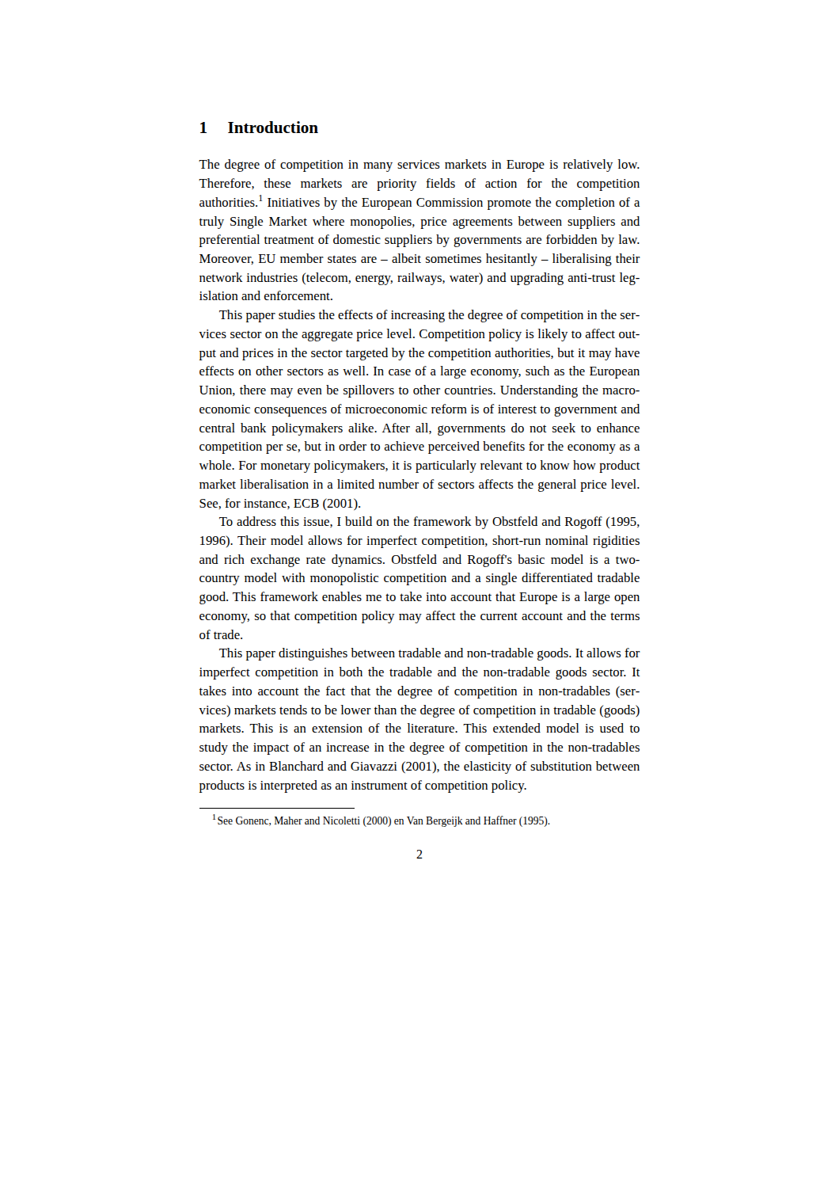1 Introduction
The degree of competition in many services markets in Europe is relatively low. Therefore, these markets are priority fields of action for the competition authorities.1 Initiatives by the European Commission promote the completion of a truly Single Market where monopolies, price agreements between suppliers and preferential treatment of domestic suppliers by governments are forbidden by law. Moreover, EU member states are – albeit sometimes hesitantly – liberalising their network industries (telecom, energy, railways, water) and upgrading anti-trust legislation and enforcement.
This paper studies the effects of increasing the degree of competition in the services sector on the aggregate price level. Competition policy is likely to affect output and prices in the sector targeted by the competition authorities, but it may have effects on other sectors as well. In case of a large economy, such as the European Union, there may even be spillovers to other countries. Understanding the macroeconomic consequences of microeconomic reform is of interest to government and central bank policymakers alike. After all, governments do not seek to enhance competition per se, but in order to achieve perceived benefits for the economy as a whole. For monetary policymakers, it is particularly relevant to know how product market liberalisation in a limited number of sectors affects the general price level. See, for instance, ECB (2001).
To address this issue, I build on the framework by Obstfeld and Rogoff (1995, 1996). Their model allows for imperfect competition, short-run nominal rigidities and rich exchange rate dynamics. Obstfeld and Rogoff's basic model is a two-country model with monopolistic competition and a single differentiated tradable good. This framework enables me to take into account that Europe is a large open economy, so that competition policy may affect the current account and the terms of trade.
This paper distinguishes between tradable and non-tradable goods. It allows for imperfect competition in both the tradable and the non-tradable goods sector. It takes into account the fact that the degree of competition in non-tradables (services) markets tends to be lower than the degree of competition in tradable (goods) markets. This is an extension of the literature. This extended model is used to study the impact of an increase in the degree of competition in the non-tradables sector. As in Blanchard and Giavazzi (2001), the elasticity of substitution between products is interpreted as an instrument of competition policy.
1See Gonenc, Maher and Nicoletti (2000) en Van Bergeijk and Haffner (1995).
2